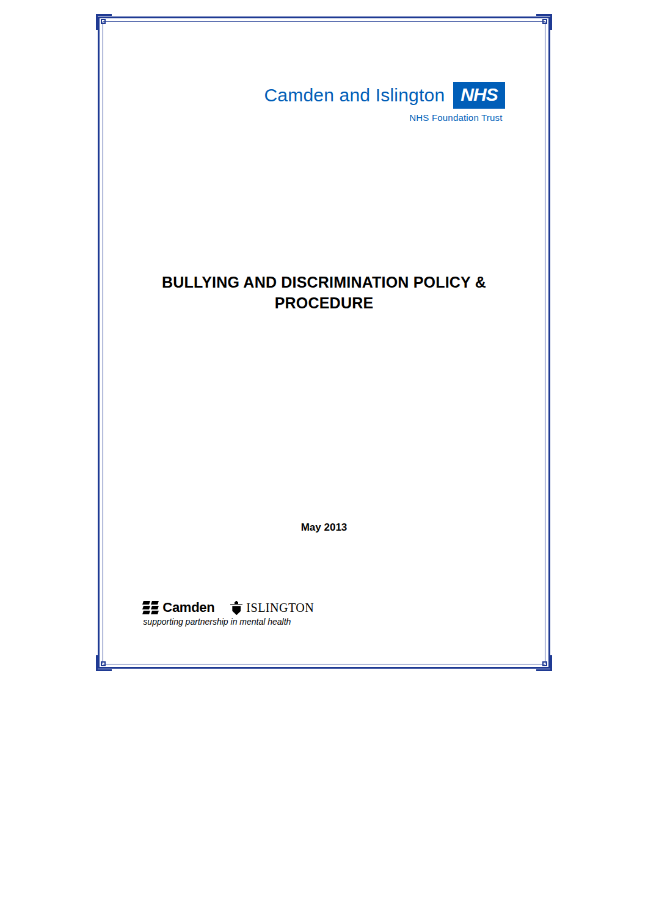Camden and Islington NHS
NHS Foundation Trust
BULLYING AND DISCRIMINATION POLICY &
PROCEDURE
May 2013
Camden
ISLINGTON
supporting partnership in mental health